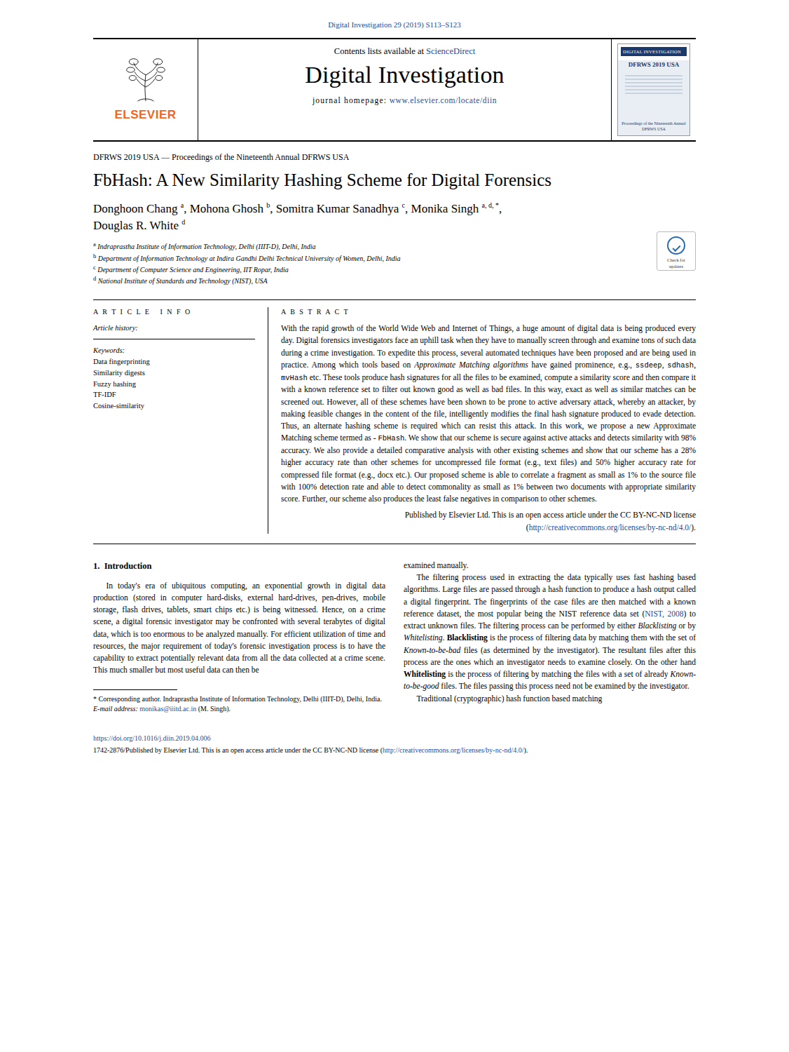Digital Investigation 29 (2019) S113–S123
ELSEVIER
Contents lists available at ScienceDirect
Digital Investigation
journal homepage: www.elsevier.com/locate/diin
DIGITAL INVESTIGATION
DFRWS 2019 USA
Proceedings of the Nineteenth Annual DFRWS USA
DFRWS 2019 USA — Proceedings of the Nineteenth Annual DFRWS USA
FbHash: A New Similarity Hashing Scheme for Digital Forensics
Check for
updates
Donghoon Chang a, Mohona Ghosh b, Somitra Kumar Sanadhya c, Monika Singh a, d, *,
Douglas R. White d
a Indraprastha Institute of Information Technology, Delhi (IIIT-D), Delhi, India
b Department of Information Technology at Indira Gandhi Delhi Technical University of Women, Delhi, India
c Department of Computer Science and Engineering, IIT Ropar, India
d National Institute of Standards and Technology (NIST), USA
A R T I C L E I N F O
Article history:
Keywords:
Data fingerprinting
Similarity digests
Fuzzy hashing
TF-IDF
Cosine-similarity
A B S T R A C T
With the rapid growth of the World Wide Web and Internet of Things, a huge amount of digital data is being produced every day. Digital forensics investigators face an uphill task when they have to manually screen through and examine tons of such data during a crime investigation. To expedite this process, several automated techniques have been proposed and are being used in practice. Among which tools based on Approximate Matching algorithms have gained prominence, e.g., ssdeep, sdhash, mvHash etc. These tools produce hash signatures for all the files to be examined, compute a similarity score and then compare it with a known reference set to filter out known good as well as bad files. In this way, exact as well as similar matches can be screened out. However, all of these schemes have been shown to be prone to active adversary attack, whereby an attacker, by making feasible changes in the content of the file, intelligently modifies the final hash signature produced to evade detection. Thus, an alternate hashing scheme is required which can resist this attack. In this work, we propose a new Approximate Matching scheme termed as - FbHash. We show that our scheme is secure against active attacks and detects similarity with 98% accuracy. We also provide a detailed comparative analysis with other existing schemes and show that our scheme has a 28% higher accuracy rate than other schemes for uncompressed file format (e.g., text files) and 50% higher accuracy rate for compressed file format (e.g., docx etc.). Our proposed scheme is able to correlate a fragment as small as 1% to the source file with 100% detection rate and able to detect commonality as small as 1% between two documents with appropriate similarity score. Further, our scheme also produces the least false negatives in comparison to other schemes.
Published by Elsevier Ltd. This is an open access article under the CC BY-NC-ND license (http://creativecommons.org/licenses/by-nc-nd/4.0/).
1. Introduction
In today's era of ubiquitous computing, an exponential growth in digital data production (stored in computer hard-disks, external hard-drives, pen-drives, mobile storage, flash drives, tablets, smart chips etc.) is being witnessed. Hence, on a crime scene, a digital forensic investigator may be confronted with several terabytes of digital data, which is too enormous to be analyzed manually. For efficient utilization of time and resources, the major requirement of today's forensic investigation process is to have the capability to extract potentially relevant data from all the data collected at a crime scene. This much smaller but most useful data can then be
* Corresponding author. Indraprastha Institute of Information Technology, Delhi (IIIT-D), Delhi, India.
E-mail address: monikas@iiitd.ac.in (M. Singh).
examined manually.
The filtering process used in extracting the data typically uses fast hashing based algorithms. Large files are passed through a hash function to produce a hash output called a digital fingerprint. The fingerprints of the case files are then matched with a known reference dataset, the most popular being the NIST reference data set (NIST, 2008) to extract unknown files. The filtering process can be performed by either Blacklisting or by Whitelisting. Blacklisting is the process of filtering data by matching them with the set of Known-to-be-bad files (as determined by the investigator). The resultant files after this process are the ones which an investigator needs to examine closely. On the other hand Whitelisting is the process of filtering by matching the files with a set of already Known-to-be-good files. The files passing this process need not be examined by the investigator.
Traditional (cryptographic) hash function based matching
https://doi.org/10.1016/j.diin.2019.04.006
1742-2876/Published by Elsevier Ltd. This is an open access article under the CC BY-NC-ND license (http://creativecommons.org/licenses/by-nc-nd/4.0/).